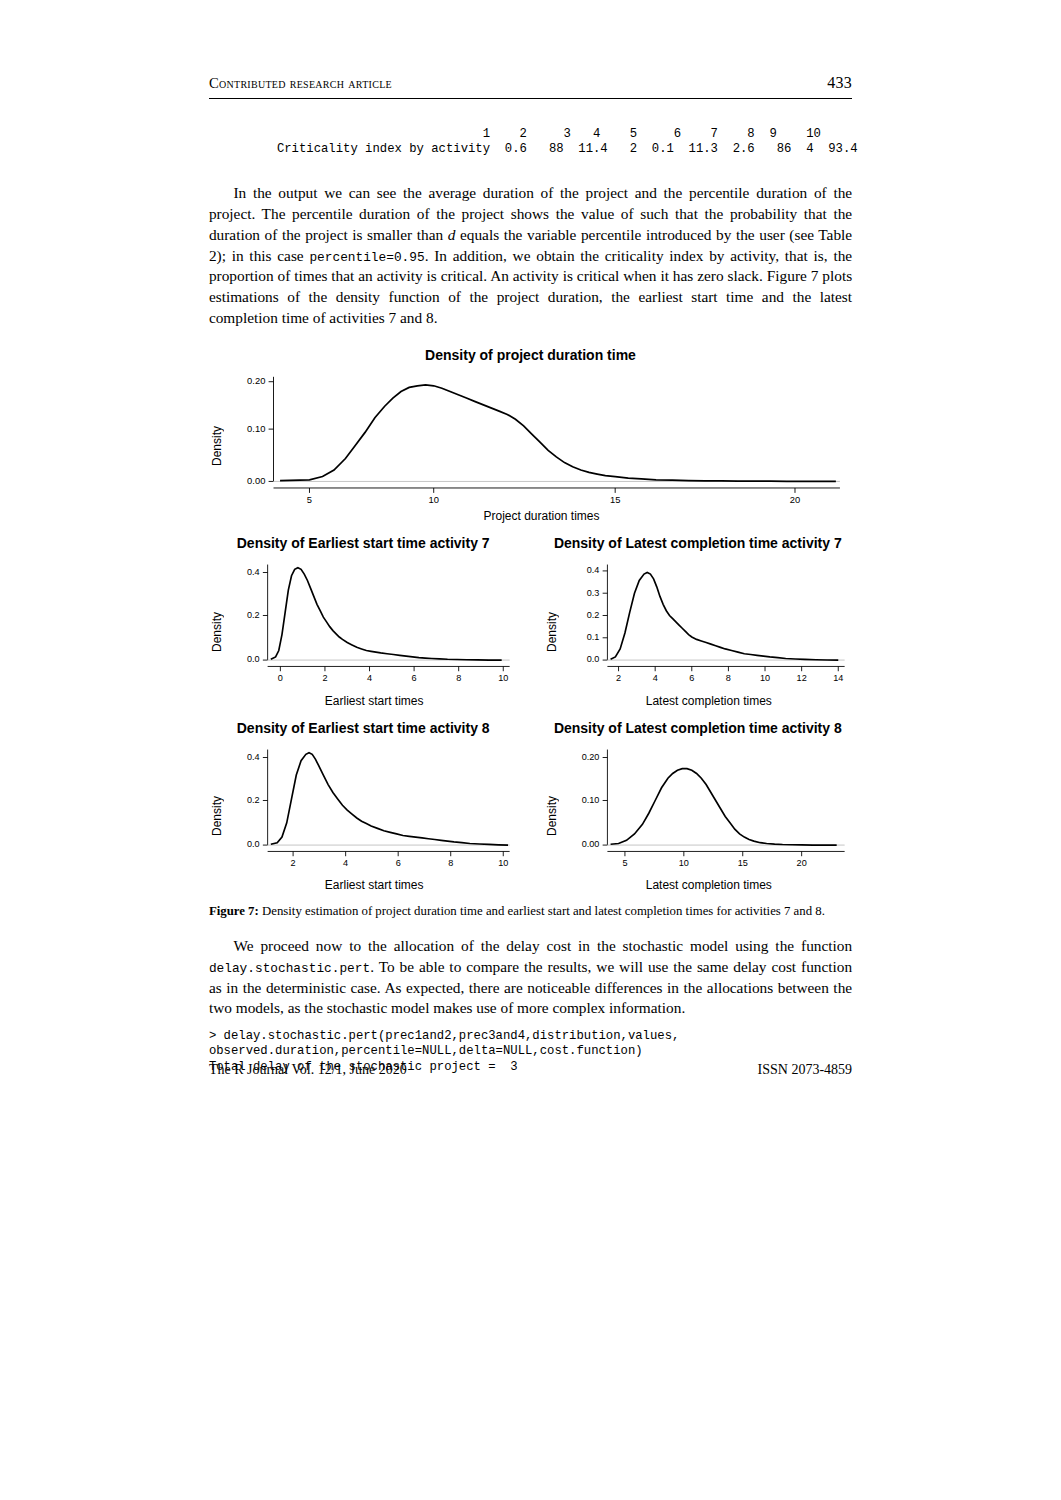Contributed research article
433
                                      1    2     3   4    5     6    7    8  9    10
          Criticality index by activity  0.6   88  11.4   2  0.1  11.3  2.6   86  4  93.4
In the output we can see the average duration of the project and the percentile duration of the project. The percentile duration of the project shows the value of such that the probability that the duration of the project is smaller than d equals the variable percentile introduced by the user (see Table 2); in this case percentile=0.95. In addition, we obtain the criticality index by activity, that is, the proportion of times that an activity is critical. An activity is critical when it has zero slack. Figure 7 plots estimations of the density function of the project duration, the earliest start time and the latest completion time of activities 7 and 8.
Density of project duration time
Density
0.00 0.10 0.20 5 10 15 20
Project duration times
Density of Earliest start time activity 7
Density
0.0 0.2 0.4 0 2 4 6 8 10
Earliest start times
Density of Latest completion time activity 7
Density
0.0 0.1 0.2 0.3 0.4 2 4 6 8 10 12 14
Latest completion times
Density of Earliest start time activity 8
Density
0.0 0.2 0.4 2 4 6 8 10
Earliest start times
Density of Latest completion time activity 8
Density
0.00 0.10 0.20 5 10 15 20
Latest completion times
Figure 7: Density estimation of project duration time and earliest start and latest completion times for activities 7 and 8.
We proceed now to the allocation of the delay cost in the stochastic model using the function delay.stochastic.pert. To be able to compare the results, we will use the same delay cost function as in the deterministic case. As expected, there are noticeable differences in the allocations between the two models, as the stochastic model makes use of more complex information.
> delay.stochastic.pert(prec1and2,prec3and4,distribution,values,
observed.duration,percentile=NULL,delta=NULL,cost.function)
Total delay of the stochastic project =  3
The R Journal Vol. 12/1, June 2020
ISSN 2073-4859